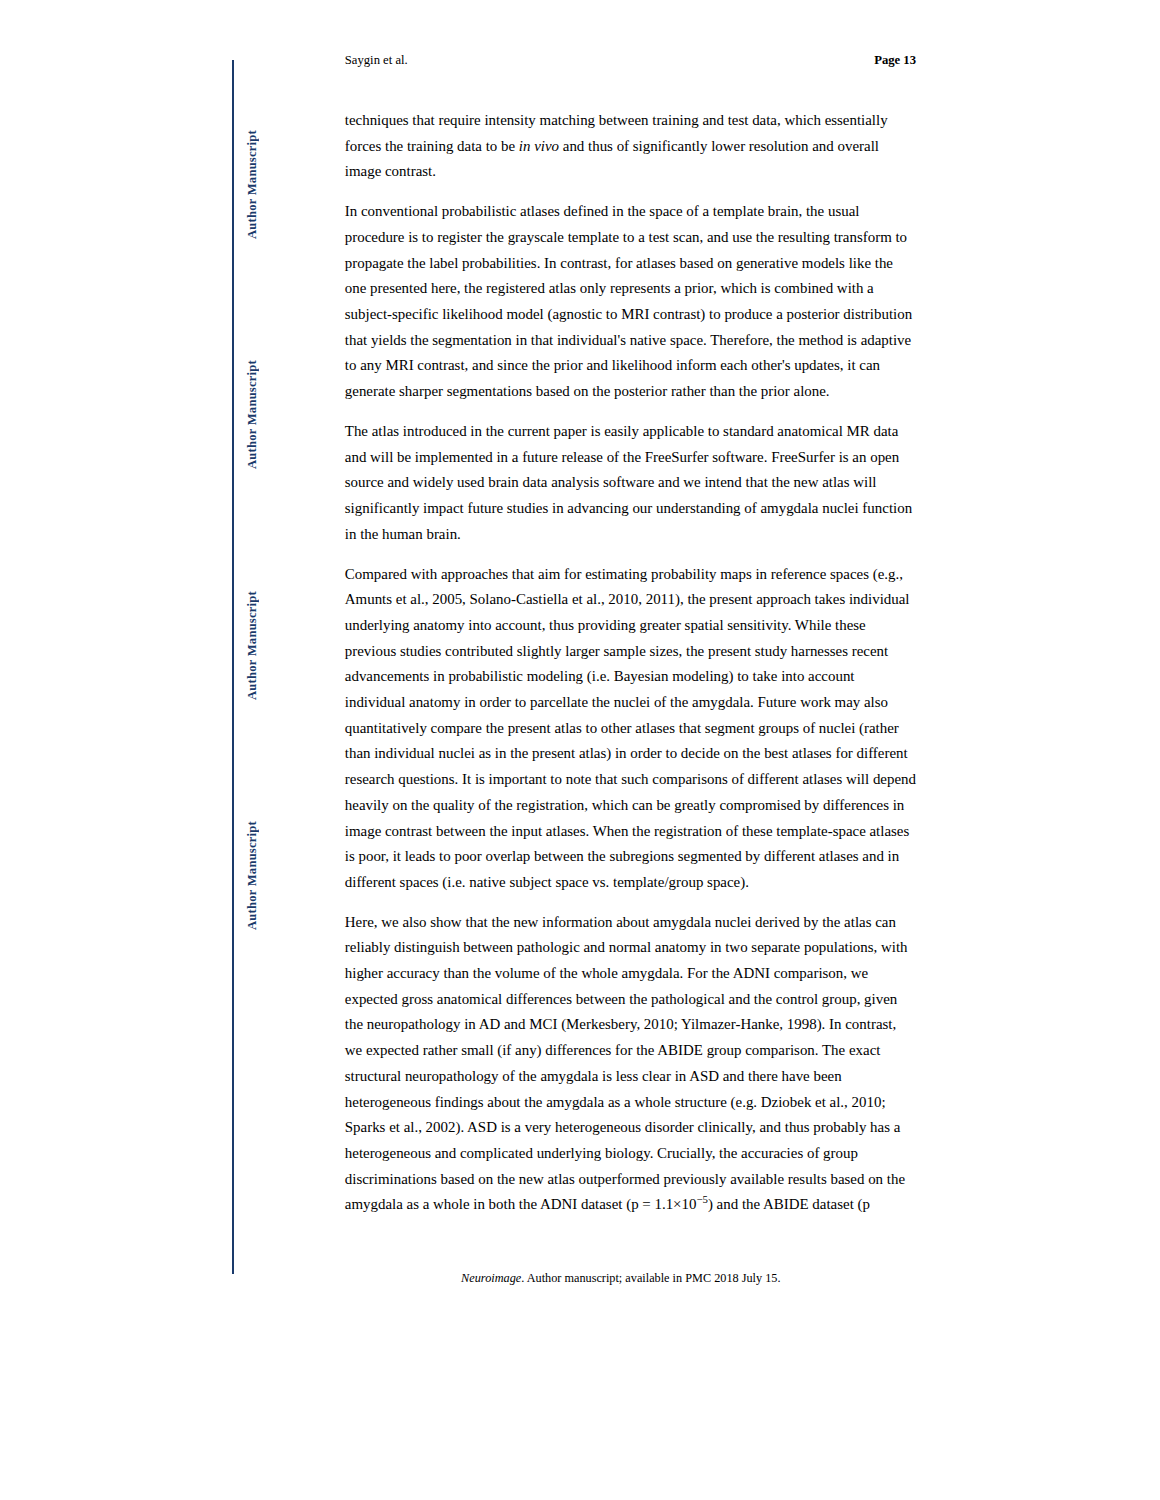Author Manuscript
Author Manuscript
Author Manuscript
Author Manuscript
Saygin et al. Page 13
techniques that require intensity matching between training and test data, which essentially forces the training data to be in vivo and thus of significantly lower resolution and overall image contrast.
In conventional probabilistic atlases defined in the space of a template brain, the usual procedure is to register the grayscale template to a test scan, and use the resulting transform to propagate the label probabilities. In contrast, for atlases based on generative models like the one presented here, the registered atlas only represents a prior, which is combined with a subject-specific likelihood model (agnostic to MRI contrast) to produce a posterior distribution that yields the segmentation in that individual's native space. Therefore, the method is adaptive to any MRI contrast, and since the prior and likelihood inform each other's updates, it can generate sharper segmentations based on the posterior rather than the prior alone.
The atlas introduced in the current paper is easily applicable to standard anatomical MR data and will be implemented in a future release of the FreeSurfer software. FreeSurfer is an open source and widely used brain data analysis software and we intend that the new atlas will significantly impact future studies in advancing our understanding of amygdala nuclei function in the human brain.
Compared with approaches that aim for estimating probability maps in reference spaces (e.g., Amunts et al., 2005, Solano-Castiella et al., 2010, 2011), the present approach takes individual underlying anatomy into account, thus providing greater spatial sensitivity. While these previous studies contributed slightly larger sample sizes, the present study harnesses recent advancements in probabilistic modeling (i.e. Bayesian modeling) to take into account individual anatomy in order to parcellate the nuclei of the amygdala. Future work may also quantitatively compare the present atlas to other atlases that segment groups of nuclei (rather than individual nuclei as in the present atlas) in order to decide on the best atlases for different research questions. It is important to note that such comparisons of different atlases will depend heavily on the quality of the registration, which can be greatly compromised by differences in image contrast between the input atlases. When the registration of these template-space atlases is poor, it leads to poor overlap between the subregions segmented by different atlases and in different spaces (i.e. native subject space vs. template/group space).
Here, we also show that the new information about amygdala nuclei derived by the atlas can reliably distinguish between pathologic and normal anatomy in two separate populations, with higher accuracy than the volume of the whole amygdala. For the ADNI comparison, we expected gross anatomical differences between the pathological and the control group, given the neuropathology in AD and MCI (Merkesbery, 2010; Yilmazer-Hanke, 1998). In contrast, we expected rather small (if any) differences for the ABIDE group comparison. The exact structural neuropathology of the amygdala is less clear in ASD and there have been heterogeneous findings about the amygdala as a whole structure (e.g. Dziobek et al., 2010; Sparks et al., 2002). ASD is a very heterogeneous disorder clinically, and thus probably has a heterogeneous and complicated underlying biology. Crucially, the accuracies of group discriminations based on the new atlas outperformed previously available results based on the amygdala as a whole in both the ADNI dataset (p = 1.1×10−5) and the ABIDE dataset (p
Neuroimage. Author manuscript; available in PMC 2018 July 15.